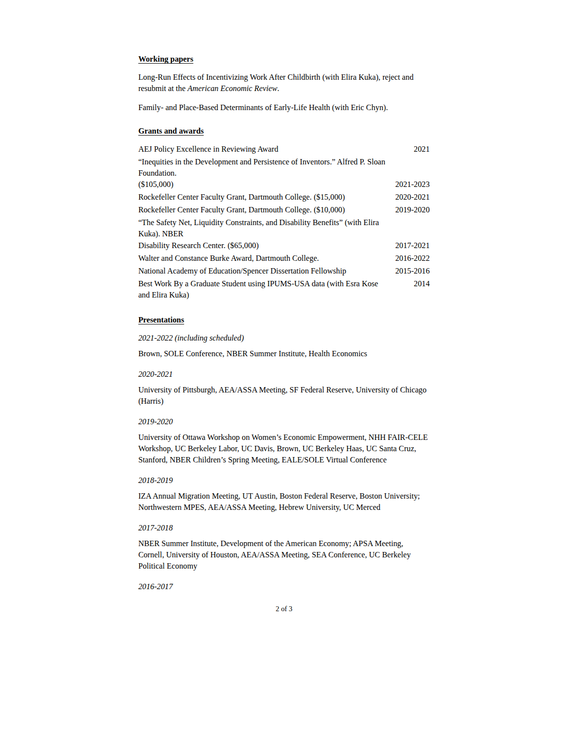Working papers
Long-Run Effects of Incentivizing Work After Childbirth (with Elira Kuka), reject and resubmit at the American Economic Review.
Family- and Place-Based Determinants of Early-Life Health (with Eric Chyn).
Grants and awards
| AEJ Policy Excellence in Reviewing Award | 2021 |
| “Inequities in the Development and Persistence of Inventors.” Alfred P. Sloan Foundation. ($105,000) | 2021-2023 |
| Rockefeller Center Faculty Grant, Dartmouth College. ($15,000) | 2020-2021 |
| Rockefeller Center Faculty Grant, Dartmouth College. ($10,000) | 2019-2020 |
| “The Safety Net, Liquidity Constraints, and Disability Benefits” (with Elira Kuka). NBER Disability Research Center. ($65,000) | 2017-2021 |
| Walter and Constance Burke Award, Dartmouth College. | 2016-2022 |
| National Academy of Education/Spencer Dissertation Fellowship | 2015-2016 |
| Best Work By a Graduate Student using IPUMS-USA data (with Esra Kose and Elira Kuka) | 2014 |
Presentations
2021-2022 (including scheduled)
Brown, SOLE Conference, NBER Summer Institute, Health Economics
2020-2021
University of Pittsburgh, AEA/ASSA Meeting, SF Federal Reserve, University of Chicago (Harris)
2019-2020
University of Ottawa Workshop on Women’s Economic Empowerment, NHH FAIR-CELE Workshop, UC Berkeley Labor, UC Davis, Brown, UC Berkeley Haas, UC Santa Cruz, Stanford, NBER Children’s Spring Meeting, EALE/SOLE Virtual Conference
2018-2019
IZA Annual Migration Meeting, UT Austin, Boston Federal Reserve, Boston University; Northwestern MPES, AEA/ASSA Meeting, Hebrew University, UC Merced
2017-2018
NBER Summer Institute, Development of the American Economy; APSA Meeting, Cornell, University of Houston, AEA/ASSA Meeting, SEA Conference, UC Berkeley Political Economy
2016-2017
2 of 3